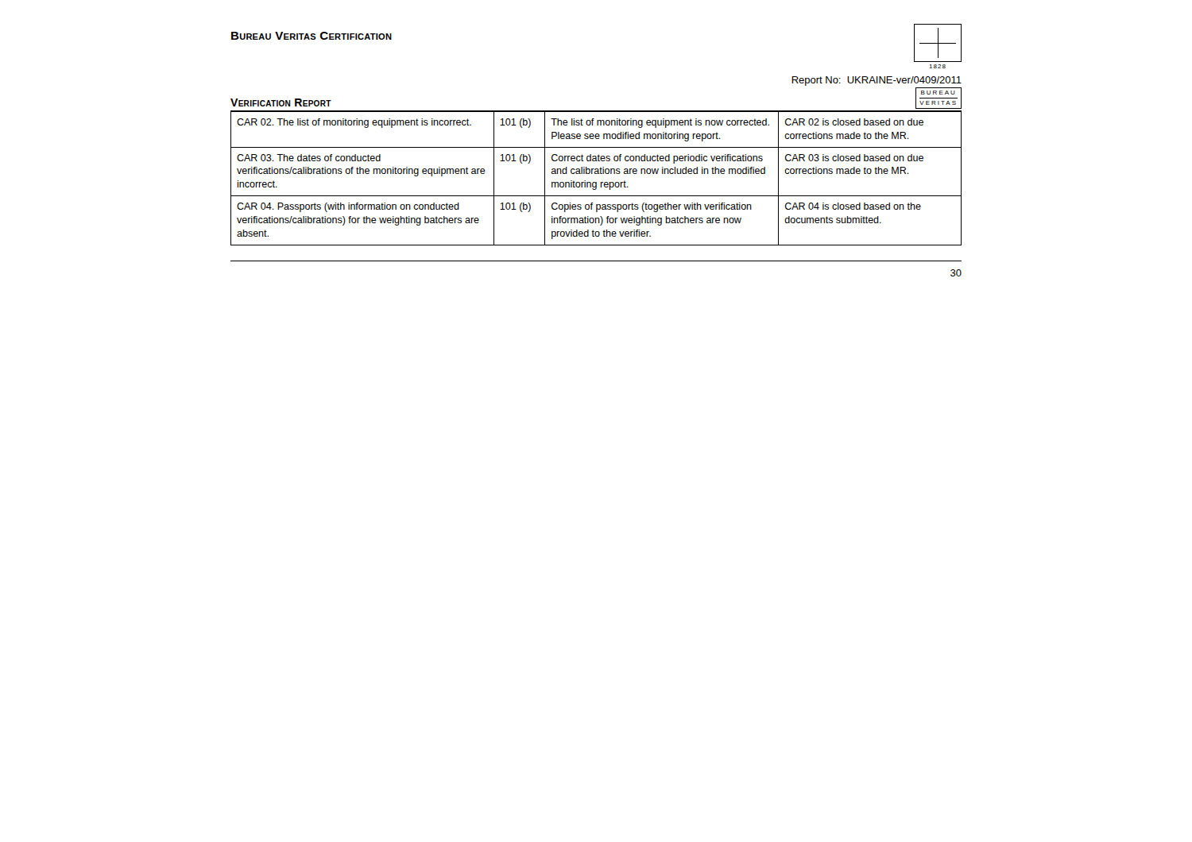Bureau Veritas Certification
1828
Report No: UKRAINE-ver/0409/2011
Verification Report
BUREAU
VERITAS
| CAR 02. The list of monitoring equipment is incorrect. | 101 (b) | The list of monitoring equipment is now corrected. Please see modified monitoring report. | CAR 02 is closed based on due corrections made to the MR. |
| CAR 03. The dates of conducted verifications/calibrations of the monitoring equipment are incorrect. | 101 (b) | Correct dates of conducted periodic verifications and calibrations are now included in the modified monitoring report. | CAR 03 is closed based on due corrections made to the MR. |
| CAR 04. Passports (with information on conducted verifications/calibrations) for the weighting batchers are absent. | 101 (b) | Copies of passports (together with verification information) for weighting batchers are now provided to the verifier. | CAR 04 is closed based on the documents submitted. |
30